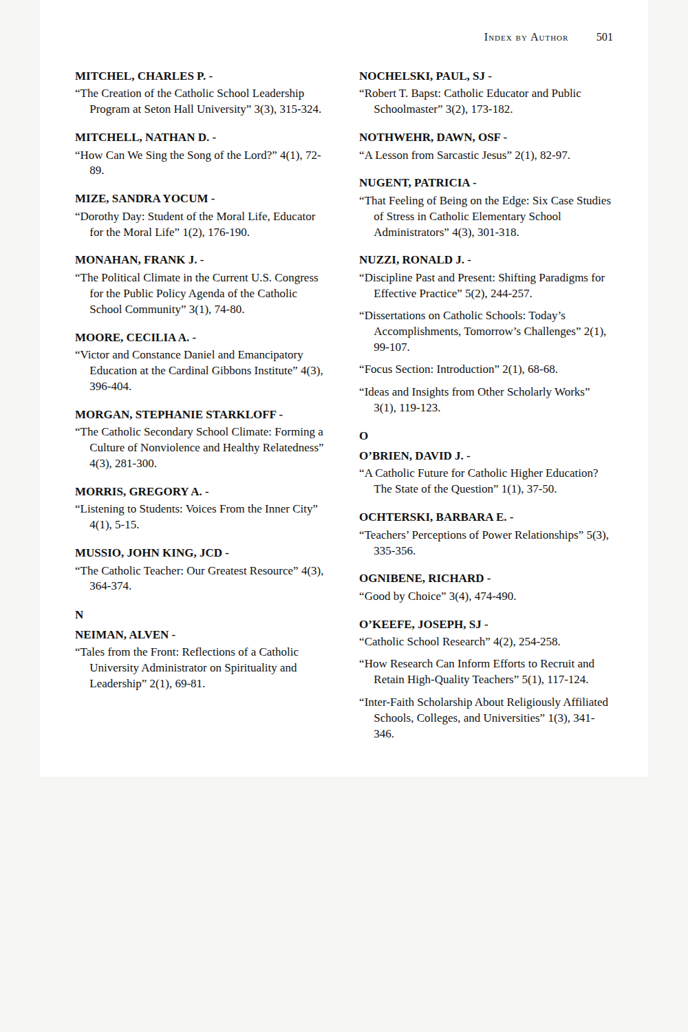Index by Author 501
Mitchel, Charles P. -
“The Creation of the Catholic School Leadership Program at Seton Hall University” 3(3), 315-324.
Mitchell, Nathan D. -
“How Can We Sing the Song of the Lord?” 4(1), 72-89.
Mize, Sandra Yocum -
“Dorothy Day: Student of the Moral Life, Educator for the Moral Life” 1(2), 176-190.
Monahan, Frank J. -
“The Political Climate in the Current U.S. Congress for the Public Policy Agenda of the Catholic School Community” 3(1), 74-80.
Moore, Cecilia A. -
“Victor and Constance Daniel and Emancipatory Education at the Cardinal Gibbons Institute” 4(3), 396-404.
Morgan, Stephanie Starkloff -
“The Catholic Secondary School Climate: Forming a Culture of Nonviolence and Healthy Relatedness” 4(3), 281-300.
Morris, Gregory A. -
“Listening to Students: Voices From the Inner City” 4(1), 5-15.
Mussio, John King, JCD -
“The Catholic Teacher: Our Greatest Resource” 4(3), 364-374.
N
Neiman, Alven -
“Tales from the Front: Reflections of a Catholic University Administrator on Spirituality and Leadership” 2(1), 69-81.
Nochelski, Paul, SJ -
“Robert T. Bapst: Catholic Educator and Public Schoolmaster” 3(2), 173-182.
Nothwehr, Dawn, OSF -
“A Lesson from Sarcastic Jesus” 2(1), 82-97.
Nugent, Patricia -
“That Feeling of Being on the Edge: Six Case Studies of Stress in Catholic Elementary School Administrators” 4(3), 301-318.
Nuzzi, Ronald J. -
“Discipline Past and Present: Shifting Paradigms for Effective Practice” 5(2), 244-257.
“Dissertations on Catholic Schools: Today’s Accomplishments, Tomorrow’s Challenges” 2(1), 99-107.
“Focus Section: Introduction” 2(1), 68-68.
“Ideas and Insights from Other Scholarly Works” 3(1), 119-123.
O
O’Brien, David J. -
“A Catholic Future for Catholic Higher Education? The State of the Question” 1(1), 37-50.
Ochterski, Barbara E. -
“Teachers’ Perceptions of Power Relationships” 5(3), 335-356.
Ognibene, Richard -
“Good by Choice” 3(4), 474-490.
O’Keefe, Joseph, SJ -
“Catholic School Research” 4(2), 254-258.
“How Research Can Inform Efforts to Recruit and Retain High-Quality Teachers” 5(1), 117-124.
“Inter-Faith Scholarship About Religiously Affiliated Schools, Colleges, and Universities” 1(3), 341-346.